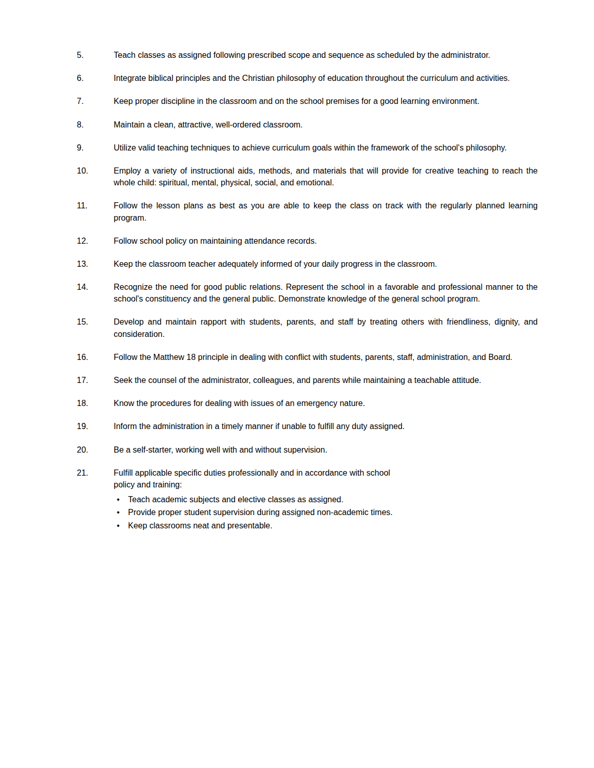Teach classes as assigned following prescribed scope and sequence as scheduled by the administrator.
Integrate biblical principles and the Christian philosophy of education throughout the curriculum and activities.
Keep proper discipline in the classroom and on the school premises for a good learning environment.
Maintain a clean, attractive, well-ordered classroom.
Utilize valid teaching techniques to achieve curriculum goals within the framework of the school's philosophy.
Employ a variety of instructional aids, methods, and materials that will provide for creative teaching to reach the whole child: spiritual, mental, physical, social, and emotional.
Follow the lesson plans as best as you are able to keep the class on track with the regularly planned learning program.
Follow school policy on maintaining attendance records.
Keep the classroom teacher adequately informed of your daily progress in the classroom.
Recognize the need for good public relations. Represent the school in a favorable and professional manner to the school's constituency and the general public. Demonstrate knowledge of the general school program.
Develop and maintain rapport with students, parents, and staff by treating others with friendliness, dignity, and consideration.
Follow the Matthew 18 principle in dealing with conflict with students, parents, staff, administration, and Board.
Seek the counsel of the administrator, colleagues, and parents while maintaining a teachable attitude.
Know the procedures for dealing with issues of an emergency nature.
Inform the administration in a timely manner if unable to fulfill any duty assigned.
Be a self-starter, working well with and without supervision.
Fulfill applicable specific duties professionally and in accordance with school
policy and training:
Teach academic subjects and elective classes as assigned.
Provide proper student supervision during assigned non-academic times.
Keep classrooms neat and presentable.